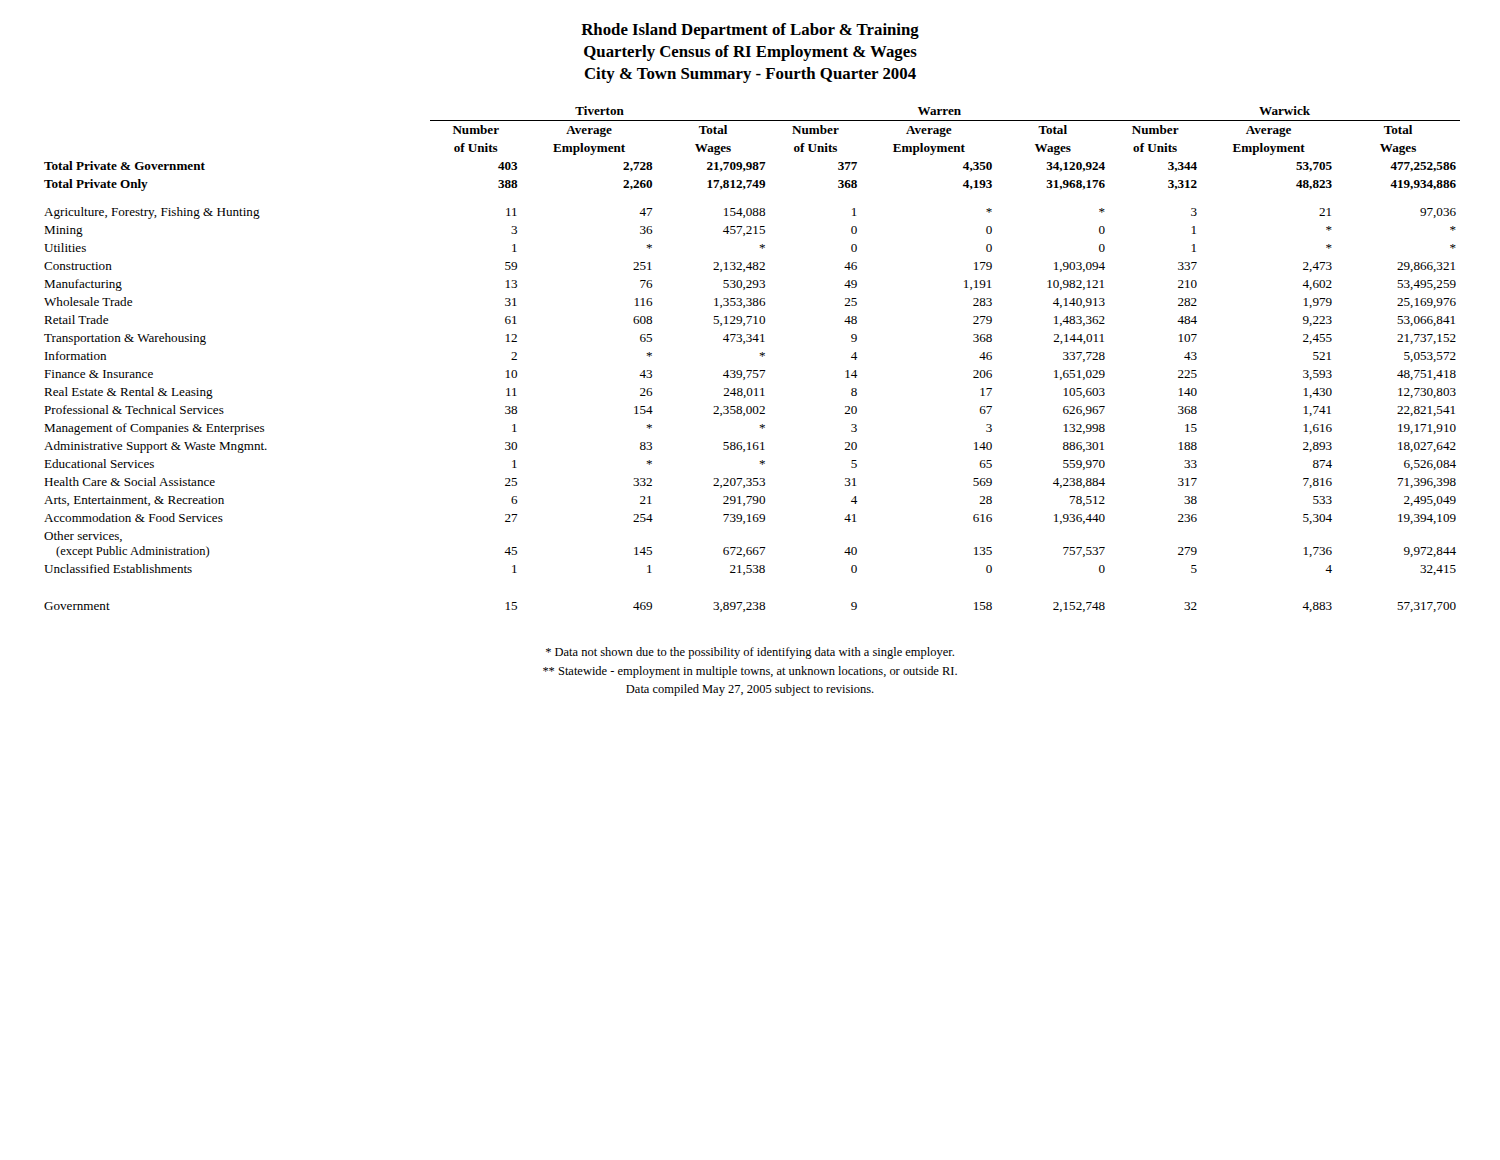Rhode Island Department of Labor & Training
Quarterly Census of RI Employment & Wages
City & Town Summary - Fourth Quarter 2004
| | Tiverton | Warren | Warwick |
| --- | --- | --- | --- |
| Number | Average | Total | Number | Average | Total | Number | Average | Total |
| of Units | Employment | Wages | of Units | Employment | Wages | of Units | Employment | Wages |
| Total Private & Government | 403 | 2,728 | 21,709,987 | 377 | 4,350 | 34,120,924 | 3,344 | 53,705 | 477,252,586 |
| Total Private Only | 388 | 2,260 | 17,812,749 | 368 | 4,193 | 31,968,176 | 3,312 | 48,823 | 419,934,886 |
| Agriculture, Forestry, Fishing & Hunting | 11 | 47 | 154,088 | 1 | * | * | 3 | 21 | 97,036 |
| Mining | 3 | 36 | 457,215 | 0 | 0 | 0 | 1 | * | * |
| Utilities | 1 | * | * | 0 | 0 | 0 | 1 | * | * |
| Construction | 59 | 251 | 2,132,482 | 46 | 179 | 1,903,094 | 337 | 2,473 | 29,866,321 |
| Manufacturing | 13 | 76 | 530,293 | 49 | 1,191 | 10,982,121 | 210 | 4,602 | 53,495,259 |
| Wholesale Trade | 31 | 116 | 1,353,386 | 25 | 283 | 4,140,913 | 282 | 1,979 | 25,169,976 |
| Retail Trade | 61 | 608 | 5,129,710 | 48 | 279 | 1,483,362 | 484 | 9,223 | 53,066,841 |
| Transportation & Warehousing | 12 | 65 | 473,341 | 9 | 368 | 2,144,011 | 107 | 2,455 | 21,737,152 |
| Information | 2 | * | * | 4 | 46 | 337,728 | 43 | 521 | 5,053,572 |
| Finance & Insurance | 10 | 43 | 439,757 | 14 | 206 | 1,651,029 | 225 | 3,593 | 48,751,418 |
| Real Estate & Rental & Leasing | 11 | 26 | 248,011 | 8 | 17 | 105,603 | 140 | 1,430 | 12,730,803 |
| Professional & Technical Services | 38 | 154 | 2,358,002 | 20 | 67 | 626,967 | 368 | 1,741 | 22,821,541 |
| Management of Companies & Enterprises | 1 | * | * | 3 | 3 | 132,998 | 15 | 1,616 | 19,171,910 |
| Administrative Support & Waste Mngmnt. | 30 | 83 | 586,161 | 20 | 140 | 886,301 | 188 | 2,893 | 18,027,642 |
| Educational Services | 1 | * | * | 5 | 65 | 559,970 | 33 | 874 | 6,526,084 |
| Health Care & Social Assistance | 25 | 332 | 2,207,353 | 31 | 569 | 4,238,884 | 317 | 7,816 | 71,396,398 |
| Arts, Entertainment, & Recreation | 6 | 21 | 291,790 | 4 | 28 | 78,512 | 38 | 533 | 2,495,049 |
| Accommodation & Food Services | 27 | 254 | 739,169 | 41 | 616 | 1,936,440 | 236 | 5,304 | 19,394,109 |
| Other services, (except Public Administration) | 45 | 145 | 672,667 | 40 | 135 | 757,537 | 279 | 1,736 | 9,972,844 |
| Unclassified Establishments | 1 | 1 | 21,538 | 0 | 0 | 0 | 5 | 4 | 32,415 |
| Government | 15 | 469 | 3,897,238 | 9 | 158 | 2,152,748 | 32 | 4,883 | 57,317,700 |
* Data not shown due to the possibility of identifying data with a single employer.
** Statewide - employment in multiple towns, at unknown locations, or outside RI.
Data compiled May 27, 2005 subject to revisions.